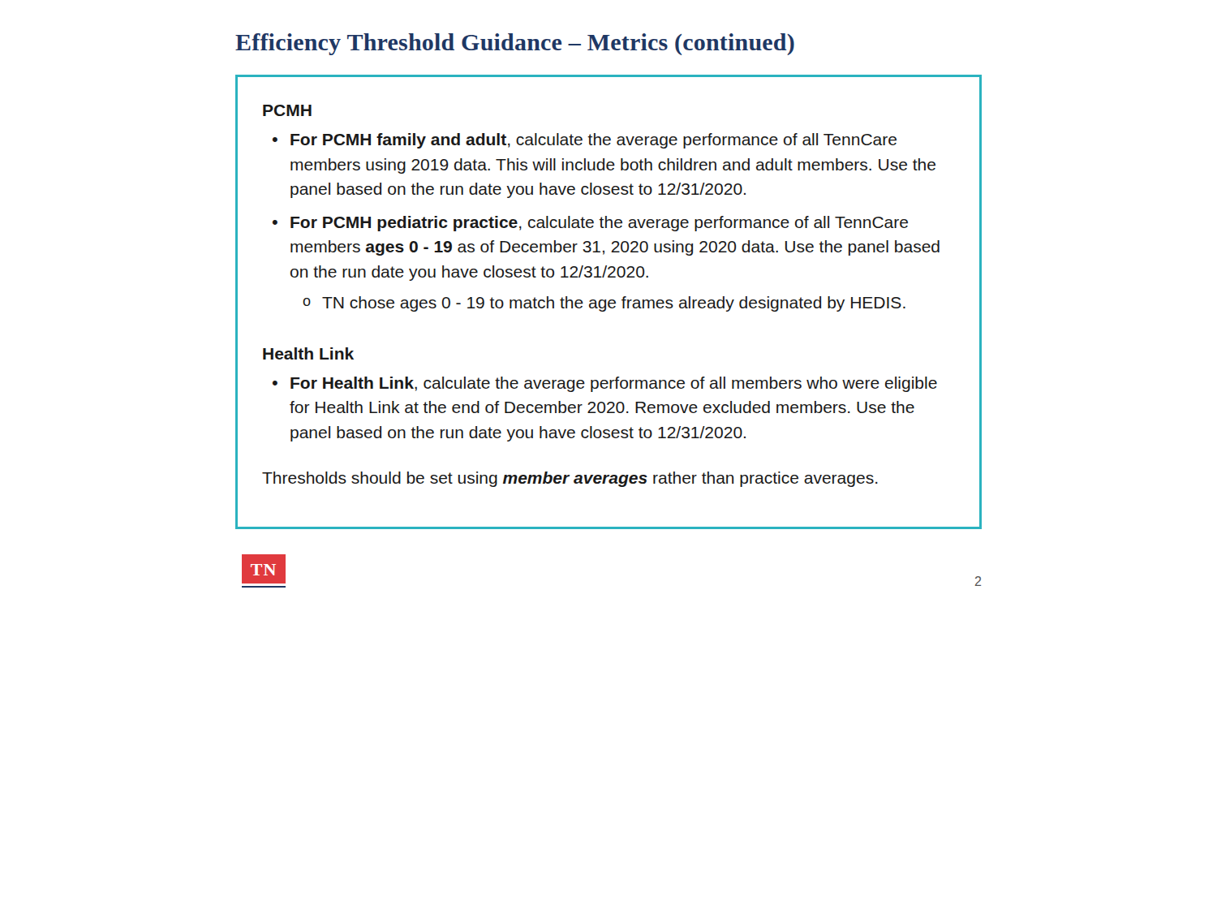Efficiency Threshold Guidance – Metrics (continued)
PCMH
For PCMH family and adult, calculate the average performance of all TennCare members using 2019 data. This will include both children and adult members. Use the panel based on the run date you have closest to 12/31/2020.
For PCMH pediatric practice, calculate the average performance of all TennCare members ages 0 - 19 as of December 31, 2020 using 2020 data. Use the panel based on the run date you have closest to 12/31/2020.
TN chose ages 0 - 19 to match the age frames already designated by HEDIS.
Health Link
For Health Link, calculate the average performance of all members who were eligible for Health Link at the end of December 2020. Remove excluded members. Use the panel based on the run date you have closest to 12/31/2020.
Thresholds should be set using member averages rather than practice averages.
TN
2